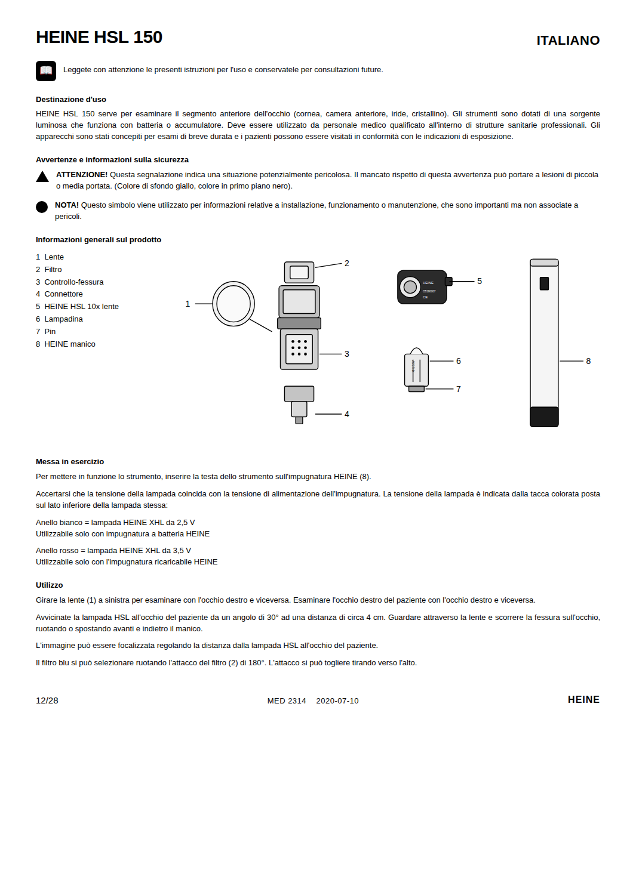HEINE HSL 150
ITALIANO
📖
Leggete con attenzione le presenti istruzioni per l'uso e conservatele per consultazioni future.
Destinazione d'uso
HEINE HSL 150 serve per esaminare il segmento anteriore dell'occhio (cornea, camera anteriore, iride, cristallino). Gli strumenti sono dotati di una sorgente luminosa che funziona con batteria o accumulatore. Deve essere utilizzato da personale medico qualificato all'interno di strutture sanitarie professionali. Gli apparecchi sono stati concepiti per esami di breve durata e i pazienti possono essere visitati in conformità con le indicazioni di esposizione.
Avvertenze e informazioni sulla sicurezza
ATTENZIONE! Questa segnalazione indica una situazione potenzialmente pericolosa. Il mancato rispetto di questa avvertenza può portare a lesioni di piccola o media portata. (Colore di sfondo giallo, colore in primo piano nero).
NOTA! Questo simbolo viene utilizzato per informazioni relative a installazione, funzionamento o manutenzione, che sono importanti ma non associate a pericoli.
Informazioni generali sul prodotto
Lente
Filtro
Controllo-fessura
Connettore
HEINE HSL 10x lente
Lampadina
Pin
HEINE manico
1 2 3 4 HEINE C8190007 CE 5 XHL 3.5V 6 7 8
Messa in esercizio
Per mettere in funzione lo strumento, inserire la testa dello strumento sull'impugnatura HEINE (8).
Accertarsi che la tensione della lampada coincida con la tensione di alimentazione dell'impugnatura. La tensione della lampada è indicata dalla tacca colorata posta sul lato inferiore della lampada stessa:
Anello bianco = lampada HEINE XHL da 2,5 V
Utilizzabile solo con impugnatura a batteria HEINE
Anello rosso = lampada HEINE XHL da 3,5 V
Utilizzabile solo con l'impugnatura ricaricabile HEINE
Utilizzo
Girare la lente (1) a sinistra per esaminare con l'occhio destro e viceversa. Esaminare l'occhio destro del paziente con l'occhio destro e viceversa.
Avvicinate la lampada HSL all'occhio del paziente da un angolo di 30° ad una distanza di circa 4 cm. Guardare attraverso la lente e scorrere la fessura sull'occhio, ruotando o spostando avanti e indietro il manico.
L'immagine può essere focalizzata regolando la distanza dalla lampada HSL all'occhio del paziente.
Il filtro blu si può selezionare ruotando l'attacco del filtro (2) di 180°. L'attacco si può togliere tirando verso l'alto.
12/28
MED 2314 2020-07-10
HEINE